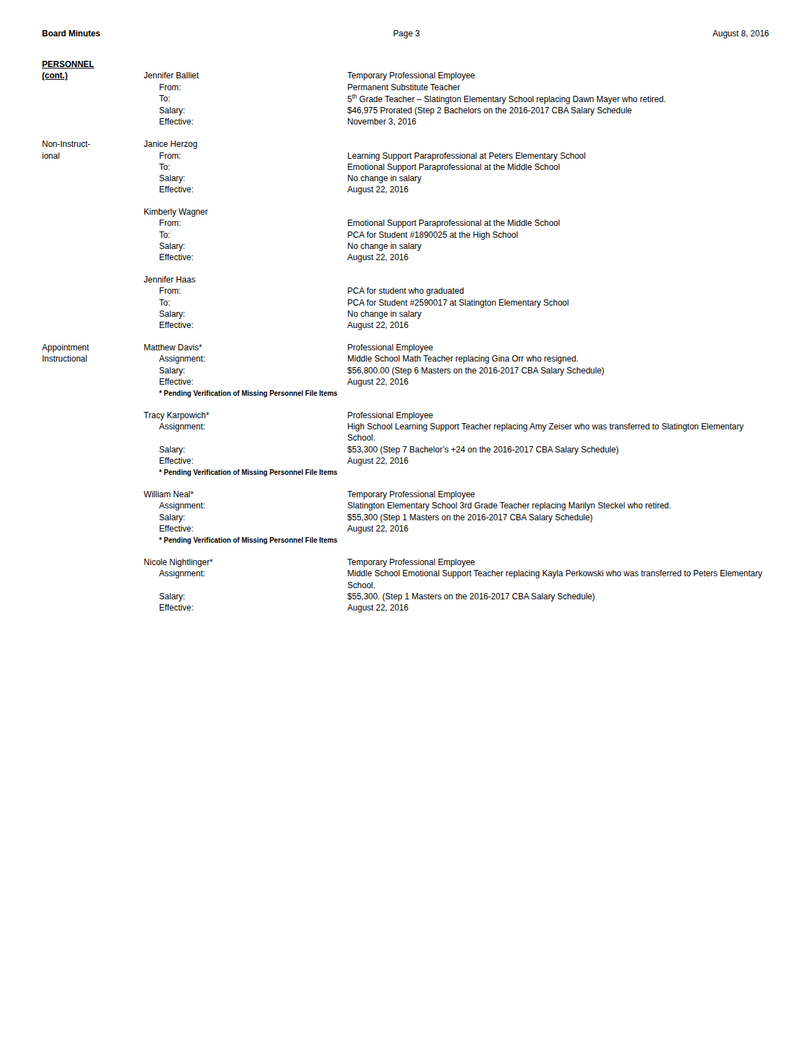Board Minutes
Page 3
August 8, 2016
| PERSONNEL | | |
| (cont.) | Jennifer Balliet | Temporary Professional Employee |
| | From: | Permanent Substitute Teacher |
| | To: | 5 th Grade Teacher – Slatington Elementary School replacing Dawn Mayer who retired. |
| | Salary: | $46,975 Prorated (Step 2 Bachelors on the 2016-2017 CBA Salary Schedule |
| | Effective: | November 3, 2016 |
| Non-Instruct- | Janice Herzog | |
| ional | From: | Learning Support Paraprofessional at Peters Elementary School |
| | To: | Emotional Support Paraprofessional at the Middle School |
| | Salary: | No change in salary |
| | Effective: | August 22, 2016 |
| | Kimberly Wagner | |
| | From: | Emotional Support Paraprofessional at the Middle School |
| | To: | PCA for Student #1890025 at the High School |
| | Salary: | No change in salary |
| | Effective: | August 22, 2016 |
| | Jennifer Haas | |
| | From: | PCA for student who graduated |
| | To: | PCA for Student #2590017 at Slatington Elementary School |
| | Salary: | No change in salary |
| | Effective: | August 22, 2016 |
| Appointment | Matthew Davis* | Professional Employee |
| Instructional | Assignment: | Middle School Math Teacher replacing Gina Orr who resigned. |
| | Salary: | $56,800.00 (Step 6 Masters on the 2016-2017 CBA Salary Schedule) |
| | Effective: | August 22, 2016 |
| | * Pending Verification of Missing Personnel File Items |
| | Tracy Karpowich* | Professional Employee |
| | Assignment: | High School Learning Support Teacher replacing Amy Zeiser who was transferred to Slatington Elementary School. |
| | Salary: | $53,300 (Step 7 Bachelor’s +24 on the 2016-2017 CBA Salary Schedule) |
| | Effective: | August 22, 2016 |
| | * Pending Verification of Missing Personnel File Items |
| | William Neal* | Temporary Professional Employee |
| | Assignment: | Slatington Elementary School 3rd Grade Teacher replacing Marilyn Steckel who retired. |
| | Salary: | $55,300 (Step 1 Masters on the 2016-2017 CBA Salary Schedule) |
| | Effective: | August 22, 2016 |
| | * Pending Verification of Missing Personnel File Items |
| | Nicole Nightlinger* | Temporary Professional Employee |
| | Assignment: | Middle School Emotional Support Teacher replacing Kayla Perkowski who was transferred to Peters Elementary School. |
| | Salary: | $55,300. (Step 1 Masters on the 2016-2017 CBA Salary Schedule) |
| | Effective: | August 22, 2016 |